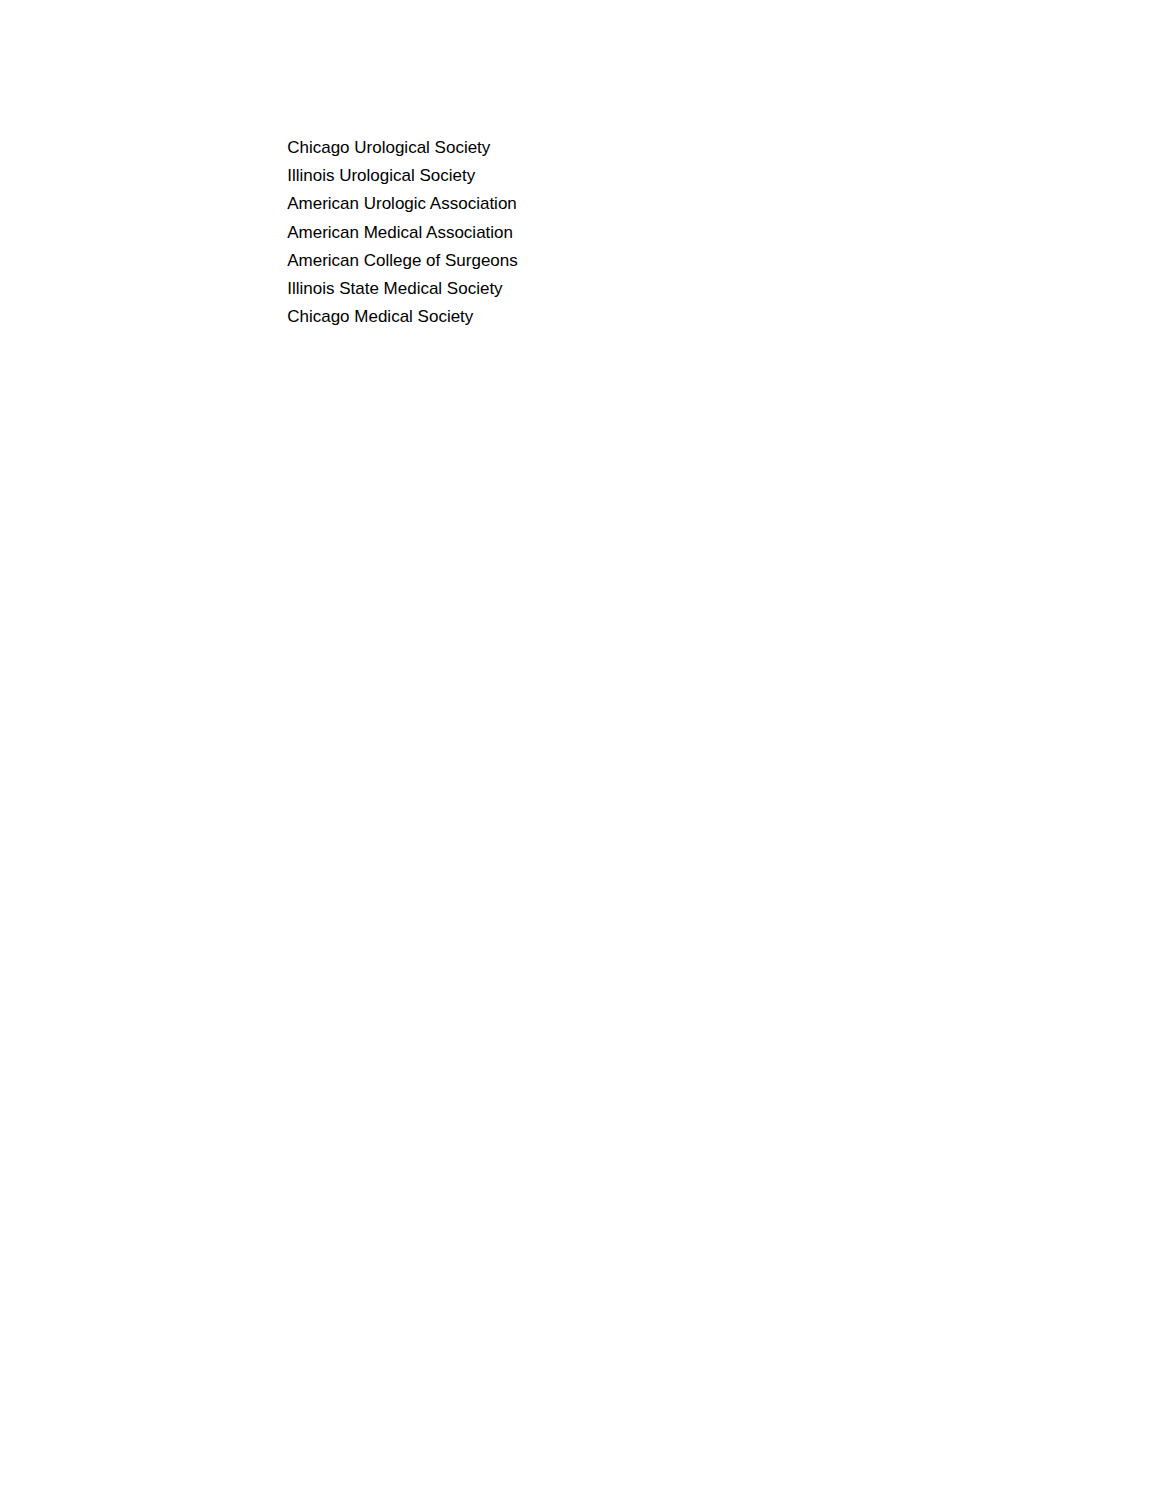Chicago Urological Society
Illinois Urological Society
American Urologic Association
American Medical Association
American College of Surgeons
Illinois State Medical Society
Chicago Medical Society